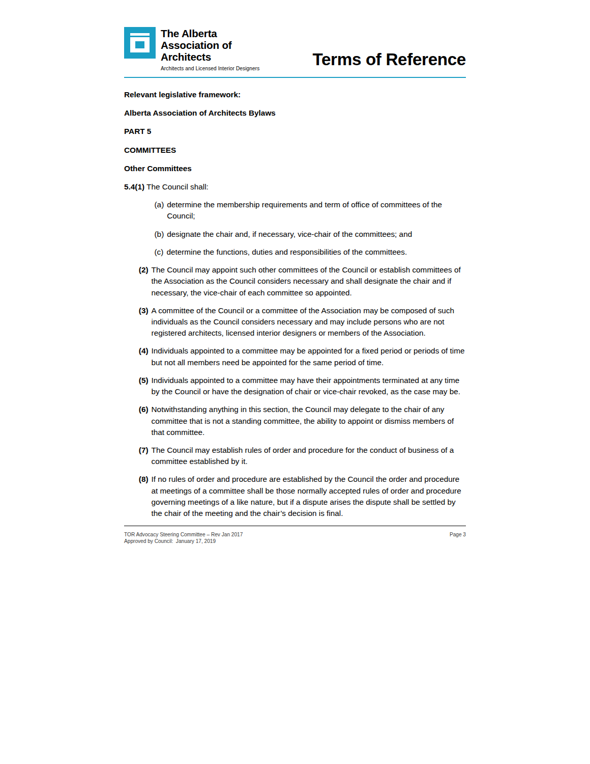The Alberta
Association of
Architects
Architects and Licensed Interior Designers
Terms of Reference
Relevant legislative framework:
Alberta Association of Architects Bylaws
PART 5
COMMITTEES
Other Committees
5.4(1) The Council shall:
(a) determine the membership requirements and term of office of committees of the Council;
(b) designate the chair and, if necessary, vice-chair of the committees; and
(c) determine the functions, duties and responsibilities of the committees.
(2) The Council may appoint such other committees of the Council or establish committees of the Association as the Council considers necessary and shall designate the chair and if necessary, the vice-chair of each committee so appointed.
(3) A committee of the Council or a committee of the Association may be composed of such individuals as the Council considers necessary and may include persons who are not registered architects, licensed interior designers or members of the Association.
(4) Individuals appointed to a committee may be appointed for a fixed period or periods of time but not all members need be appointed for the same period of time.
(5) Individuals appointed to a committee may have their appointments terminated at any time by the Council or have the designation of chair or vice-chair revoked, as the case may be.
(6) Notwithstanding anything in this section, the Council may delegate to the chair of any committee that is not a standing committee, the ability to appoint or dismiss members of that committee.
(7) The Council may establish rules of order and procedure for the conduct of business of a committee established by it.
(8) If no rules of order and procedure are established by the Council the order and procedure at meetings of a committee shall be those normally accepted rules of order and procedure governing meetings of a like nature, but if a dispute arises the dispute shall be settled by the chair of the meeting and the chair’s decision is final.
TOR Advocacy Steering Committee – Rev Jan 2017
Approved by Council: January 17, 2019
Page 3